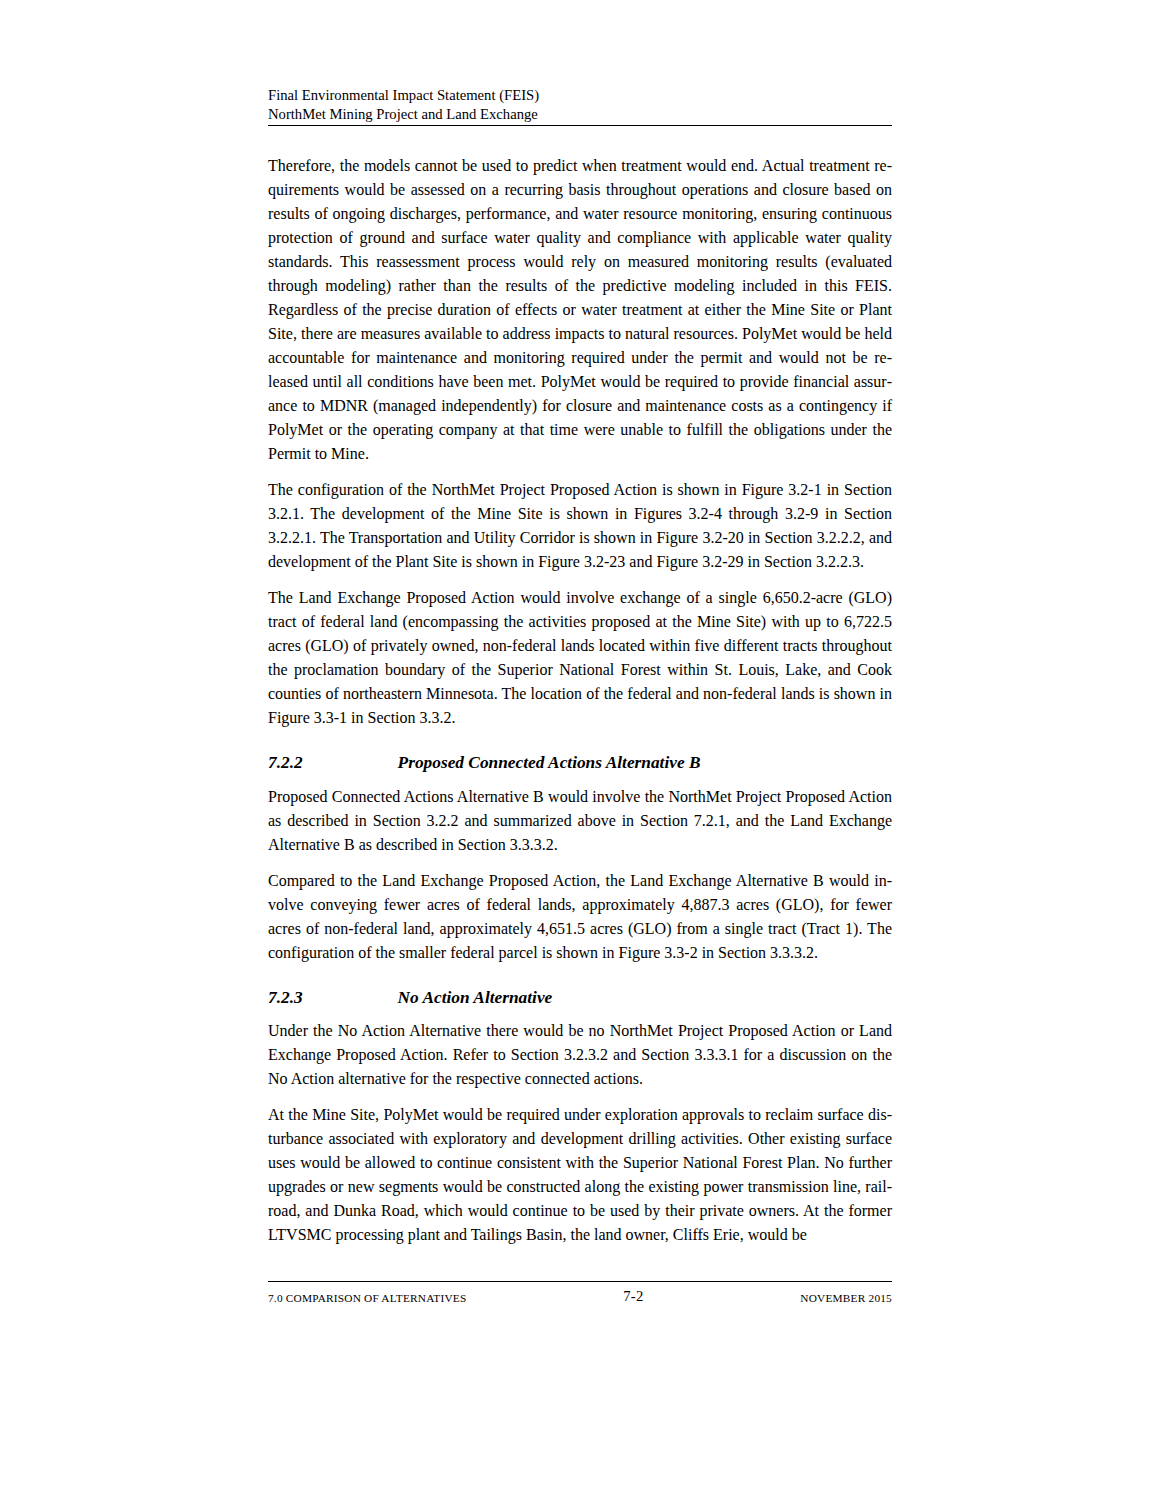Final Environmental Impact Statement (FEIS) NorthMet Mining Project and Land Exchange
Therefore, the models cannot be used to predict when treatment would end. Actual treatment requirements would be assessed on a recurring basis throughout operations and closure based on results of ongoing discharges, performance, and water resource monitoring, ensuring continuous protection of ground and surface water quality and compliance with applicable water quality standards. This reassessment process would rely on measured monitoring results (evaluated through modeling) rather than the results of the predictive modeling included in this FEIS. Regardless of the precise duration of effects or water treatment at either the Mine Site or Plant Site, there are measures available to address impacts to natural resources. PolyMet would be held accountable for maintenance and monitoring required under the permit and would not be released until all conditions have been met. PolyMet would be required to provide financial assurance to MDNR (managed independently) for closure and maintenance costs as a contingency if PolyMet or the operating company at that time were unable to fulfill the obligations under the Permit to Mine.
The configuration of the NorthMet Project Proposed Action is shown in Figure 3.2-1 in Section 3.2.1. The development of the Mine Site is shown in Figures 3.2-4 through 3.2-9 in Section 3.2.2.1. The Transportation and Utility Corridor is shown in Figure 3.2-20 in Section 3.2.2.2, and development of the Plant Site is shown in Figure 3.2-23 and Figure 3.2-29 in Section 3.2.2.3.
The Land Exchange Proposed Action would involve exchange of a single 6,650.2-acre (GLO) tract of federal land (encompassing the activities proposed at the Mine Site) with up to 6,722.5 acres (GLO) of privately owned, non-federal lands located within five different tracts throughout the proclamation boundary of the Superior National Forest within St. Louis, Lake, and Cook counties of northeastern Minnesota. The location of the federal and non-federal lands is shown in Figure 3.3-1 in Section 3.3.2.
7.2.2 Proposed Connected Actions Alternative B
Proposed Connected Actions Alternative B would involve the NorthMet Project Proposed Action as described in Section 3.2.2 and summarized above in Section 7.2.1, and the Land Exchange Alternative B as described in Section 3.3.3.2.
Compared to the Land Exchange Proposed Action, the Land Exchange Alternative B would involve conveying fewer acres of federal lands, approximately 4,887.3 acres (GLO), for fewer acres of non-federal land, approximately 4,651.5 acres (GLO) from a single tract (Tract 1). The configuration of the smaller federal parcel is shown in Figure 3.3-2 in Section 3.3.3.2.
7.2.3 No Action Alternative
Under the No Action Alternative there would be no NorthMet Project Proposed Action or Land Exchange Proposed Action. Refer to Section 3.2.3.2 and Section 3.3.3.1 for a discussion on the No Action alternative for the respective connected actions.
At the Mine Site, PolyMet would be required under exploration approvals to reclaim surface disturbance associated with exploratory and development drilling activities. Other existing surface uses would be allowed to continue consistent with the Superior National Forest Plan. No further upgrades or new segments would be constructed along the existing power transmission line, railroad, and Dunka Road, which would continue to be used by their private owners. At the former LTVSMC processing plant and Tailings Basin, the land owner, Cliffs Erie, would be
7.0 COMPARISON OF ALTERNATIVES 7-2 NOVEMBER 2015